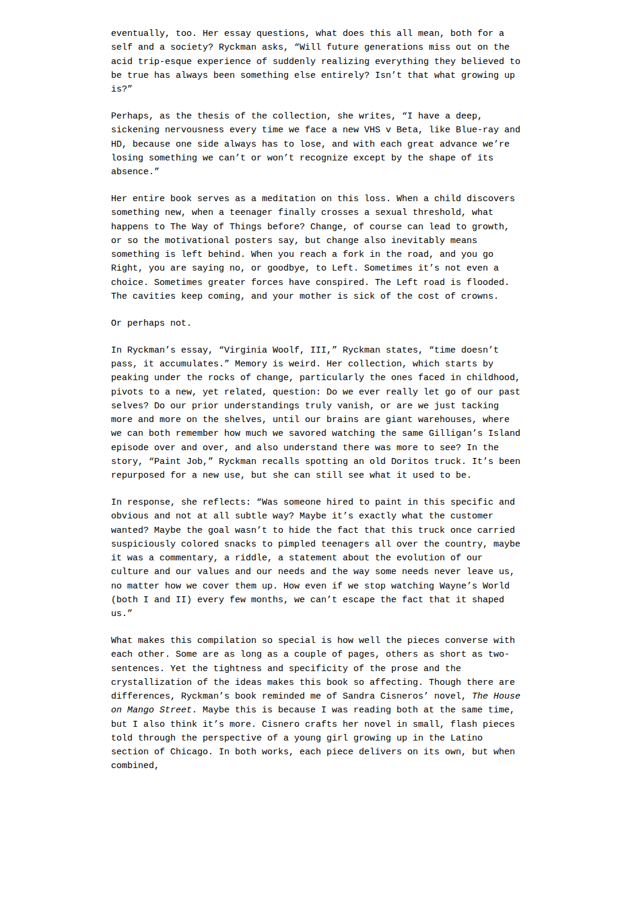eventually, too. Her essay questions, what does this all mean, both for a self and a society? Ryckman asks, “Will future generations miss out on the acid trip-esque experience of suddenly realizing everything they believed to be true has always been something else entirely? Isn’t that what growing up is?”
Perhaps, as the thesis of the collection, she writes, “I have a deep, sickening nervousness every time we face a new VHS v Beta, like Blue-ray and HD, because one side always has to lose, and with each great advance we’re losing something we can’t or won’t recognize except by the shape of its absence.”
Her entire book serves as a meditation on this loss. When a child discovers something new, when a teenager finally crosses a sexual threshold, what happens to The Way of Things before? Change, of course can lead to growth, or so the motivational posters say, but change also inevitably means something is left behind. When you reach a fork in the road, and you go Right, you are saying no, or goodbye, to Left. Sometimes it’s not even a choice. Sometimes greater forces have conspired. The Left road is flooded. The cavities keep coming, and your mother is sick of the cost of crowns.
Or perhaps not.
In Ryckman’s essay, “Virginia Woolf, III,” Ryckman states, “time doesn’t pass, it accumulates.” Memory is weird. Her collection, which starts by peaking under the rocks of change, particularly the ones faced in childhood, pivots to a new, yet related, question: Do we ever really let go of our past selves? Do our prior understandings truly vanish, or are we just tacking more and more on the shelves, until our brains are giant warehouses, where we can both remember how much we savored watching the same Gilligan’s Island episode over and over, and also understand there was more to see? In the story, “Paint Job,” Ryckman recalls spotting an old Doritos truck. It’s been repurposed for a new use, but she can still see what it used to be.
In response, she reflects: “Was someone hired to paint in this specific and obvious and not at all subtle way? Maybe it’s exactly what the customer wanted? Maybe the goal wasn’t to hide the fact that this truck once carried suspiciously colored snacks to pimpled teenagers all over the country, maybe it was a commentary, a riddle, a statement about the evolution of our culture and our values and our needs and the way some needs never leave us, no matter how we cover them up. How even if we stop watching Wayne’s World (both I and II) every few months, we can’t escape the fact that it shaped us.”
What makes this compilation so special is how well the pieces converse with each other. Some are as long as a couple of pages, others as short as two-sentences. Yet the tightness and specificity of the prose and the crystallization of the ideas makes this book so affecting. Though there are differences, Ryckman’s book reminded me of Sandra Cisneros’ novel, The House on Mango Street. Maybe this is because I was reading both at the same time, but I also think it’s more. Cisnero crafts her novel in small, flash pieces told through the perspective of a young girl growing up in the Latino section of Chicago. In both works, each piece delivers on its own, but when combined,